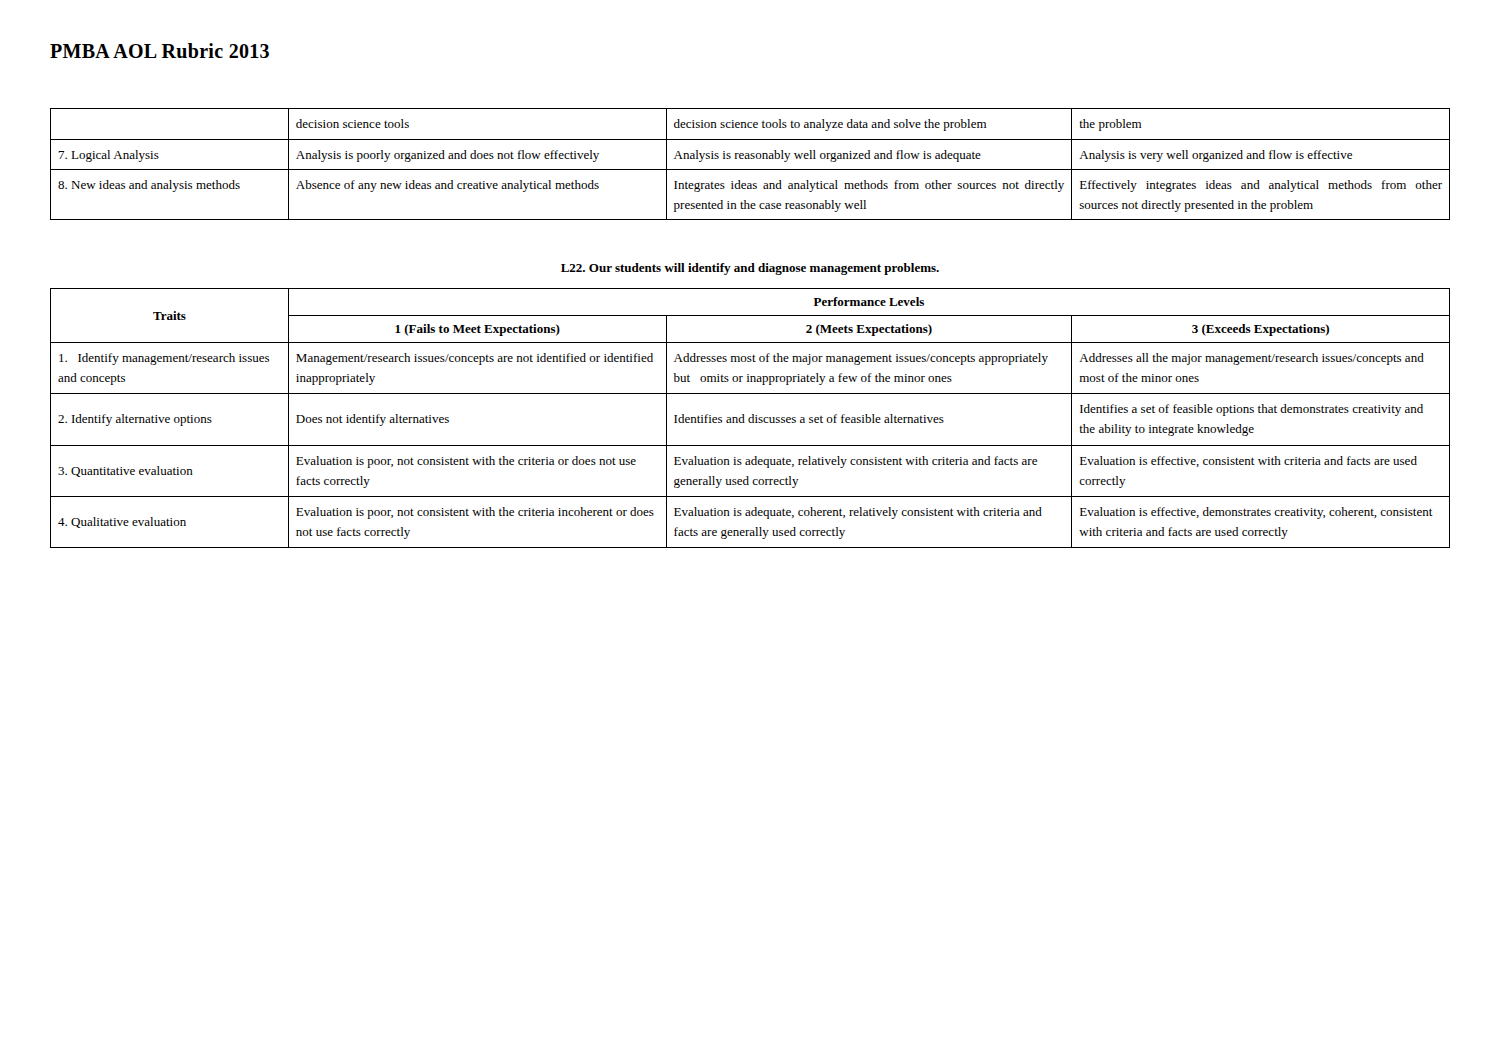PMBA AOL Rubric 2013
| | decision science tools | decision science tools to analyze data and solve the problem | the problem |
| 7. Logical Analysis | Analysis is poorly organized and does not flow effectively | Analysis is reasonably well organized and flow is adequate | Analysis is very well organized and flow is effective |
| 8. New ideas and analysis methods | Absence of any new ideas and creative analytical methods | Integrates ideas and analytical methods from other sources not directly presented in the case reasonably well | Effectively integrates ideas and analytical methods from other sources not directly presented in the problem |
L22. Our students will identify and diagnose management problems.
| Traits | Performance Levels |
| --- | --- |
| 1 (Fails to Meet Expectations) | 2 (Meets Expectations) | 3 (Exceeds Expectations) |
| 1. Identify management/research issues and concepts | Management/research issues/concepts are not identified or identified inappropriately | Addresses most of the major management issues/concepts appropriately but omits or inappropriately a few of the minor ones | Addresses all the major management/research issues/concepts and most of the minor ones |
| 2. Identify alternative options | Does not identify alternatives | Identifies and discusses a set of feasible alternatives | Identifies a set of feasible options that demonstrates creativity and the ability to integrate knowledge |
| 3. Quantitative evaluation | Evaluation is poor, not consistent with the criteria or does not use facts correctly | Evaluation is adequate, relatively consistent with criteria and facts are generally used correctly | Evaluation is effective, consistent with criteria and facts are used correctly |
| 4. Qualitative evaluation | Evaluation is poor, not consistent with the criteria incoherent or does not use facts correctly | Evaluation is adequate, coherent, relatively consistent with criteria and facts are generally used correctly | Evaluation is effective, demonstrates creativity, coherent, consistent with criteria and facts are used correctly |